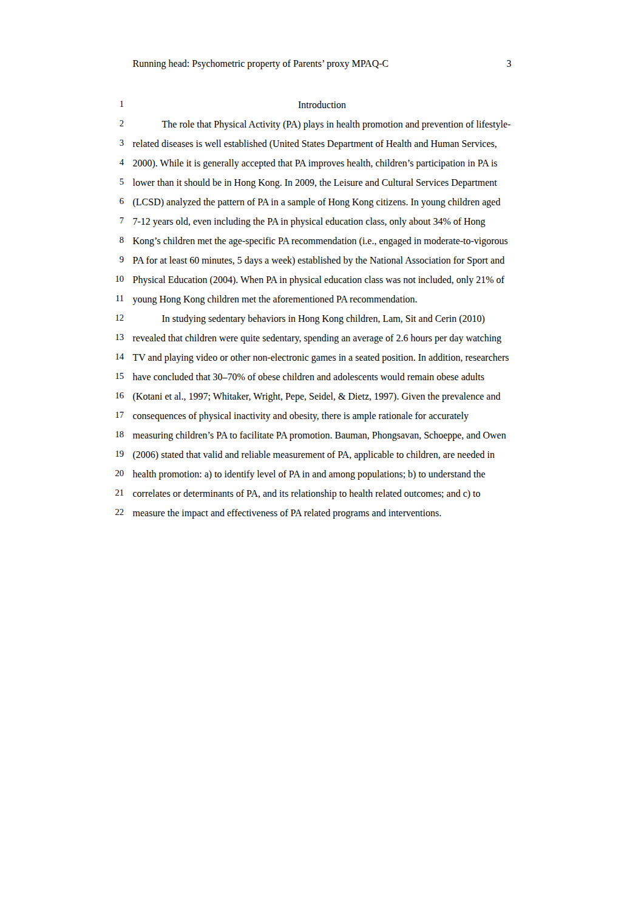Running head: Psychometric property of Parents’ proxy MPAQ-C 3
Introduction The role that Physical Activity (PA) plays in health promotion and prevention of lifestyle- related diseases is well established (United States Department of Health and Human Services, 2000). While it is generally accepted that PA improves health, children’s participation in PA is lower than it should be in Hong Kong. In 2009, the Leisure and Cultural Services Department (LCSD) analyzed the pattern of PA in a sample of Hong Kong citizens. In young children aged 7-12 years old, even including the PA in physical education class, only about 34% of Hong Kong’s children met the age-specific PA recommendation (i.e., engaged in moderate-to-vigorous PA for at least 60 minutes, 5 days a week) established by the National Association for Sport and Physical Education (2004). When PA in physical education class was not included, only 21% of young Hong Kong children met the aforementioned PA recommendation. In studying sedentary behaviors in Hong Kong children, Lam, Sit and Cerin (2010) revealed that children were quite sedentary, spending an average of 2.6 hours per day watching TV and playing video or other non-electronic games in a seated position. In addition, researchers have concluded that 30–70% of obese children and adolescents would remain obese adults (Kotani et al., 1997; Whitaker, Wright, Pepe, Seidel, & Dietz, 1997). Given the prevalence and consequences of physical inactivity and obesity, there is ample rationale for accurately measuring children’s PA to facilitate PA promotion. Bauman, Phongsavan, Schoeppe, and Owen (2006) stated that valid and reliable measurement of PA, applicable to children, are needed in health promotion: a) to identify level of PA in and among populations; b) to understand the correlates or determinants of PA, and its relationship to health related outcomes; and c) to measure the impact and effectiveness of PA related programs and interventions.